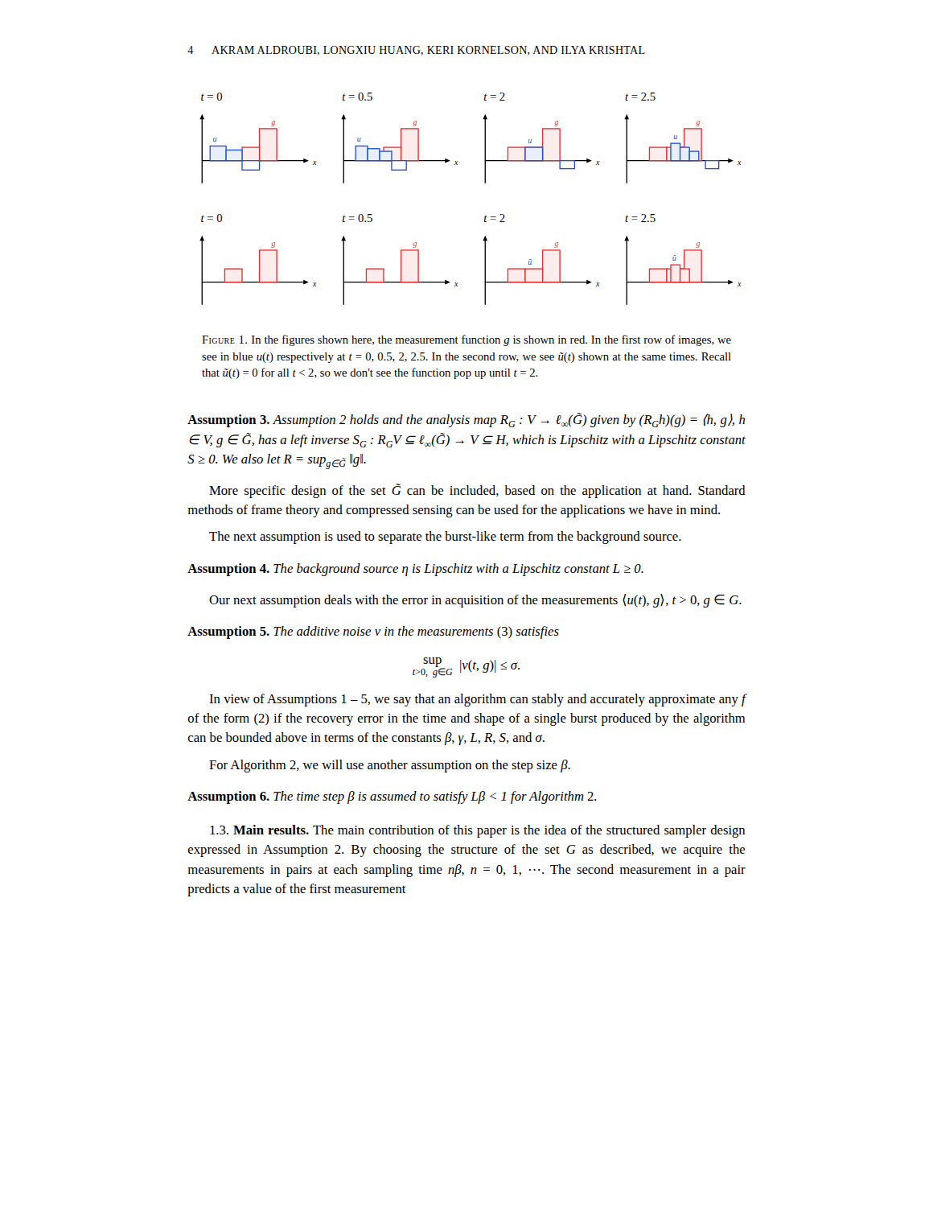4 AKRAM ALDROUBI, LONGXIU HUANG, KERI KORNELSON, AND ILYA KRISHTAL
t = 0
x g u
t = 0.5
x g u
t = 2
x g u
t = 2.5
x g u
t = 0
x g
t = 0.5
x g
t = 2
x g ũ
t = 2.5
x g ũ
Figure 1. In the figures shown here, the measurement function g is shown in red. In the first row of images, we see in blue u(t) respectively at t = 0, 0.5, 2, 2.5. In the second row, we see ũ(t) shown at the same times. Recall that ũ(t) = 0 for all t < 2, so we don't see the function pop up until t = 2.
Assumption 3. Assumption 2 holds and the analysis map RG : V → ℓ∞(G̃) given by (RGh)(g) = ⟨h, g⟩, h ∈ V, g ∈ G̃, has a left inverse SG : RGV ⊆ ℓ∞(G̃) → V ⊆ H, which is Lipschitz with a Lipschitz constant S ≥ 0. We also let R = supg∈G̃ ‖g‖.
More specific design of the set G̃ can be included, based on the application at hand. Standard methods of frame theory and compressed sensing can be used for the applications we have in mind.
The next assumption is used to separate the burst-like term from the background source.
Assumption 4. The background source η is Lipschitz with a Lipschitz constant L ≥ 0.
Our next assumption deals with the error in acquisition of the measurements ⟨u(t), g⟩, t > 0, g ∈ G.
Assumption 5. The additive noise ν in the measurements (3) satisfies
sup t>0, g∈G |ν(t, g)| ≤ σ.
In view of Assumptions 1 – 5, we say that an algorithm can stably and accurately approximate any f of the form (2) if the recovery error in the time and shape of a single burst produced by the algorithm can be bounded above in terms of the constants β, γ, L, R, S, and σ.
For Algorithm 2, we will use another assumption on the step size β.
Assumption 6. The time step β is assumed to satisfy Lβ < 1 for Algorithm 2.
1.3. Main results. The main contribution of this paper is the idea of the structured sampler design expressed in Assumption 2. By choosing the structure of the set G as described, we acquire the measurements in pairs at each sampling time nβ, n = 0, 1, ⋯. The second measurement in a pair predicts a value of the first measurement